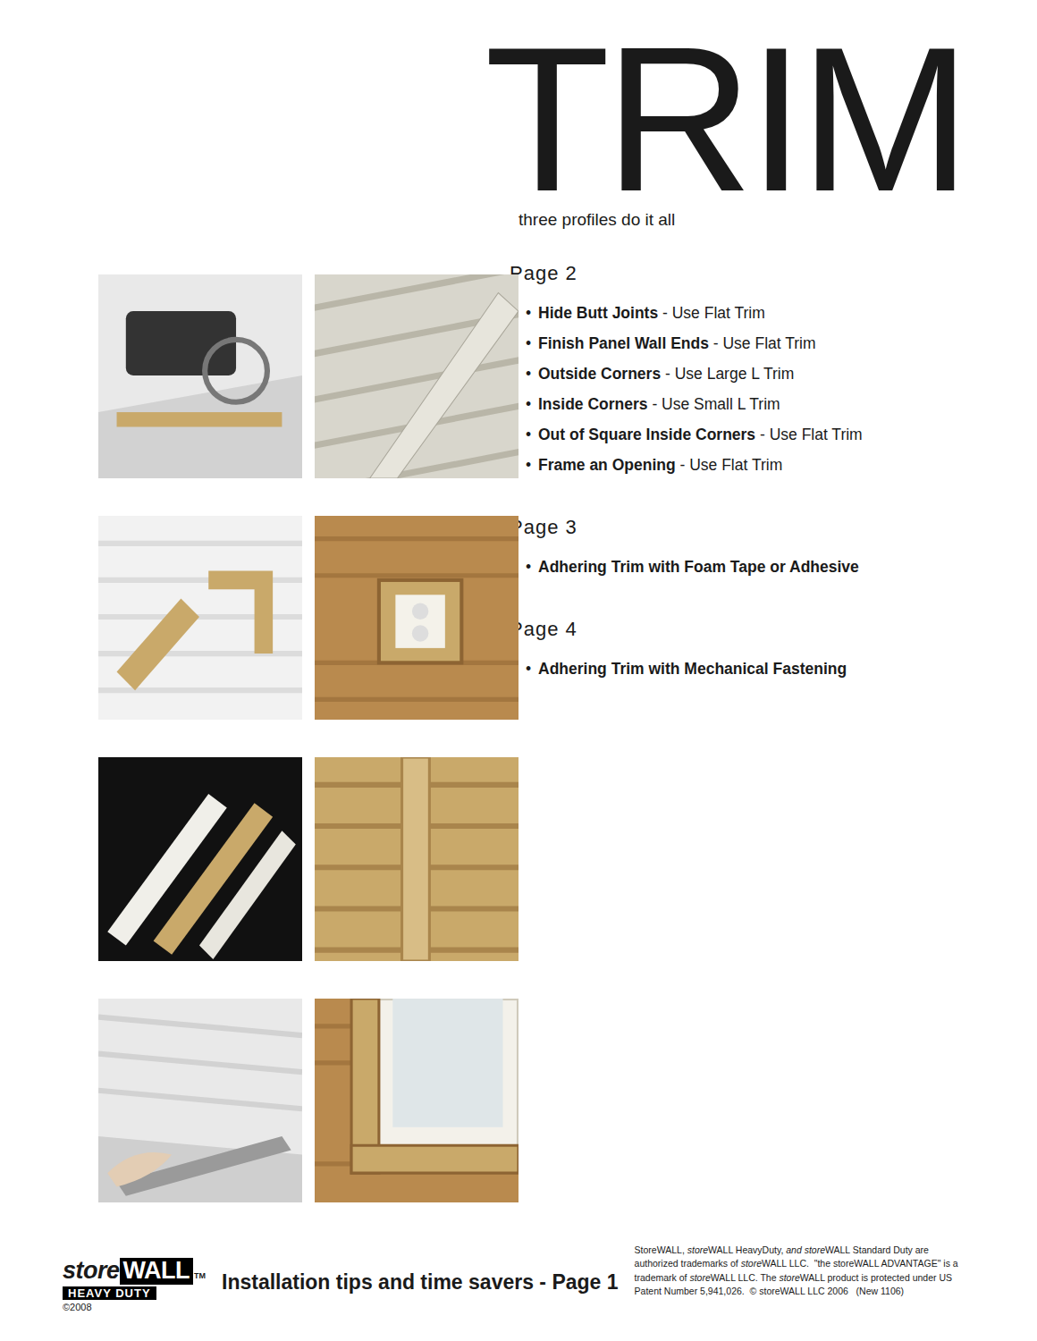TRIM
three profiles do it all
Page 2
Hide Butt Joints - Use Flat Trim
Finish Panel Wall Ends - Use Flat Trim
Outside Corners - Use Large L Trim
Inside Corners - Use Small L Trim
Out of Square Inside Corners - Use Flat Trim
Frame an Opening - Use Flat Trim
Page 3
Adhering Trim with Foam Tape or Adhesive
Page 4
Adhering Trim with Mechanical Fastening
store WALL TM
HEAVY DUTY ©2008
Installation tips and time savers - Page 1
StoreWALL, store WALL HeavyDuty, and store WALL Standard Duty are authorized trademarks of store WALL LLC. "the storeWALL ADVANTAGE" is a trademark of store WALL LLC. The store WALL product is protected under US Patent Number 5,941,026. © storeWALL LLC 2006 (New 1106)